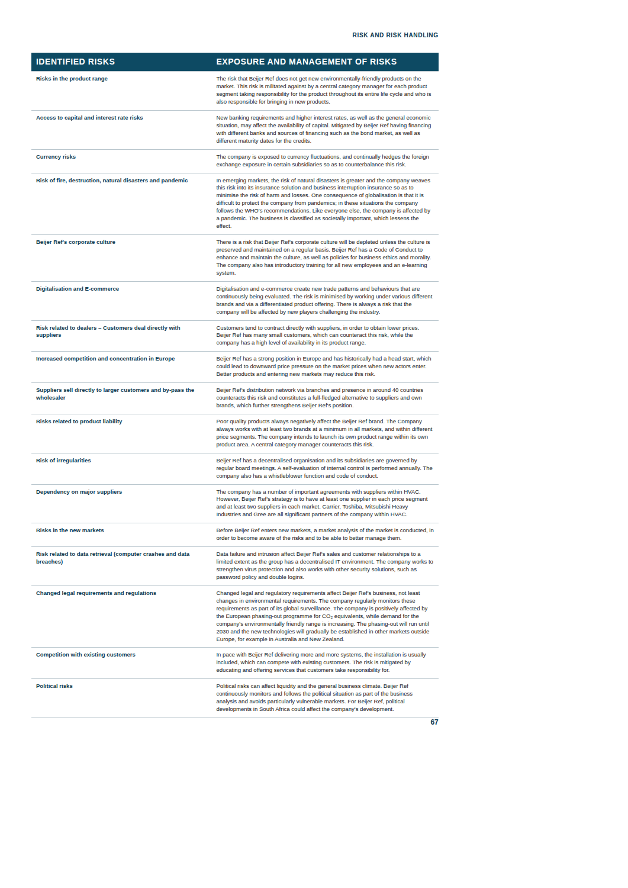RISK AND RISK HANDLING
| IDENTIFIED RISKS | EXPOSURE AND MANAGEMENT OF RISKS |
| --- | --- |
| Risks in the product range | The risk that Beijer Ref does not get new environmentally-friendly products on the market. This risk is militated against by a central category manager for each product segment taking responsibility for the product throughout its entire life cycle and who is also responsible for bringing in new products. |
| Access to capital and interest rate risks | New banking requirements and higher interest rates, as well as the general economic situation, may affect the availability of capital. Mitigated by Beijer Ref having financing with different banks and sources of financing such as the bond market, as well as different maturity dates for the credits. |
| Currency risks | The company is exposed to currency fluctuations, and continually hedges the foreign exchange exposure in certain subsidiaries so as to counterbalance this risk. |
| Risk of fire, destruction, natural disasters and pandemic | In emerging markets, the risk of natural disasters is greater and the company weaves this risk into its insurance solution and business interruption insurance so as to minimise the risk of harm and losses. One consequence of globalisation is that it is difficult to protect the company from pandemics; in these situations the company follows the WHO's recommendations. Like everyone else, the company is affected by a pandemic. The business is classified as societally important, which lessens the effect. |
| Beijer Ref's corporate culture | There is a risk that Beijer Ref's corporate culture will be depleted unless the culture is preserved and maintained on a regular basis. Beijer Ref has a Code of Conduct to enhance and maintain the culture, as well as policies for business ethics and morality. The company also has introductory training for all new employees and an e-learning system. |
| Digitalisation and E-commerce | Digitalisation and e-commerce create new trade patterns and behaviours that are continuously being evaluated. The risk is minimised by working under various different brands and via a differentiated product offering. There is always a risk that the company will be affected by new players challenging the industry. |
| Risk related to dealers – Customers deal directly with suppliers | Customers tend to contract directly with suppliers, in order to obtain lower prices. Beijer Ref has many small customers, which can counteract this risk, while the company has a high level of availability in its product range. |
| Increased competition and concentration in Europe | Beijer Ref has a strong position in Europe and has historically had a head start, which could lead to downward price pressure on the market prices when new actors enter. Better products and entering new markets may reduce this risk. |
| Suppliers sell directly to larger customers and by-pass the wholesaler | Beijer Ref's distribution network via branches and presence in around 40 countries counteracts this risk and constitutes a full-fledged alternative to suppliers and own brands, which further strengthens Beijer Ref's position. |
| Risks related to product liability | Poor quality products always negatively affect the Beijer Ref brand. The Company always works with at least two brands at a minimum in all markets, and within different price segments. The company intends to launch its own product range within its own product area. A central category manager counteracts this risk. |
| Risk of irregularities | Beijer Ref has a decentralised organisation and its subsidiaries are governed by regular board meetings. A self-evaluation of internal control is performed annually. The company also has a whistleblower function and code of conduct. |
| Dependency on major suppliers | The company has a number of important agreements with suppliers within HVAC. However, Beijer Ref's strategy is to have at least one supplier in each price segment and at least two suppliers in each market. Carrier, Toshiba, Mitsubishi Heavy Industries and Gree are all significant partners of the company within HVAC. |
| Risks in the new markets | Before Beijer Ref enters new markets, a market analysis of the market is conducted, in order to become aware of the risks and to be able to better manage them. |
| Risk related to data retrieval (computer crashes and data breaches) | Data failure and intrusion affect Beijer Ref's sales and customer relationships to a limited extent as the group has a decentralised IT environment. The company works to strengthen virus protection and also works with other security solutions, such as password policy and double logins. |
| Changed legal requirements and regulations | Changed legal and regulatory requirements affect Beijer Ref's business, not least changes in environmental requirements. The company regularly monitors these requirements as part of its global surveillance. The company is positively affected by the European phasing-out programme for CO₂ equivalents, while demand for the company's environmentally friendly range is increasing. The phasing-out will run until 2030 and the new technologies will gradually be established in other markets outside Europe, for example in Australia and New Zealand. |
| Competition with existing customers | In pace with Beijer Ref delivering more and more systems, the installation is usually included, which can compete with existing customers. The risk is mitigated by educating and offering services that customers take responsibility for. |
| Political risks | Political risks can affect liquidity and the general business climate. Beijer Ref continuously monitors and follows the political situation as part of the business analysis and avoids particularly vulnerable markets. For Beijer Ref, political developments in South Africa could affect the company's development. |
67